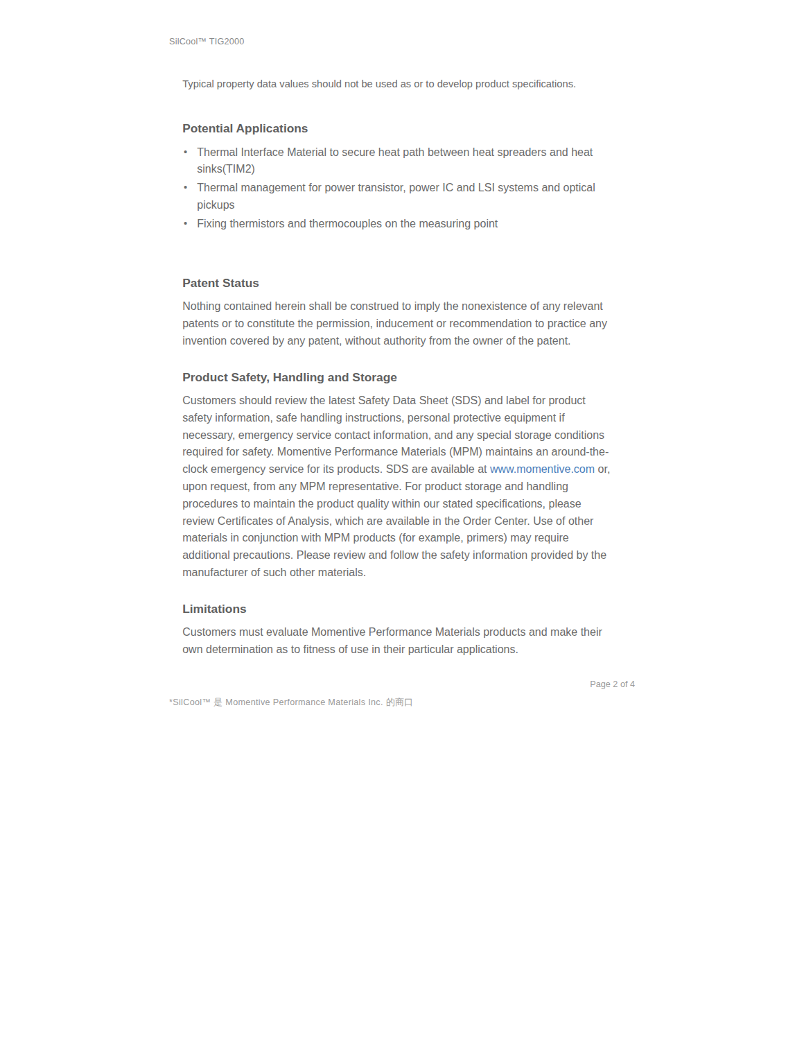SilCool™ TIG2000
Typical property data values should not be used as or to develop product specifications.
Potential Applications
Thermal Interface Material to secure heat path between heat spreaders and heat sinks(TIM2)
Thermal management for power transistor, power IC and LSI systems and optical pickups
Fixing thermistors and thermocouples on the measuring point
Patent Status
Nothing contained herein shall be construed to imply the nonexistence of any relevant patents or to constitute the permission, inducement or recommendation to practice any invention covered by any patent, without authority from the owner of the patent.
Product Safety, Handling and Storage
Customers should review the latest Safety Data Sheet (SDS) and label for product safety information, safe handling instructions, personal protective equipment if necessary, emergency service contact information, and any special storage conditions required for safety. Momentive Performance Materials (MPM) maintains an around-the-clock emergency service for its products. SDS are available at www.momentive.com or, upon request, from any MPM representative. For product storage and handling procedures to maintain the product quality within our stated specifications, please review Certificates of Analysis, which are available in the Order Center. Use of other materials in conjunction with MPM products (for example, primers) may require additional precautions. Please review and follow the safety information provided by the manufacturer of such other materials.
Limitations
Customers must evaluate Momentive Performance Materials products and make their own determination as to fitness of use in their particular applications.
Page 2 of 4
*SilCool™ 是 Momentive Performance Materials Inc. 的商口